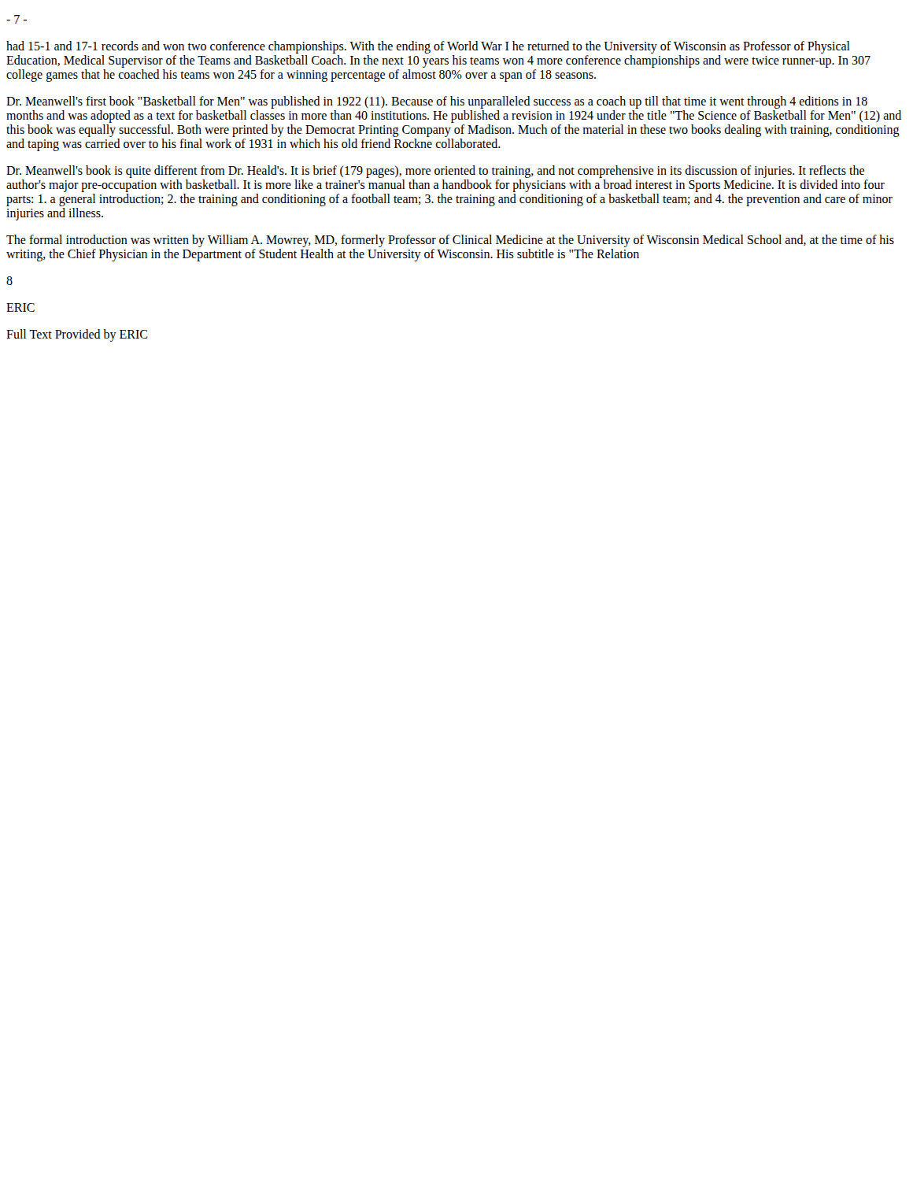- 7 -
had 15-1 and 17-1 records and won two conference championships. With the ending of World War I he returned to the University of Wisconsin as Professor of Physical Education, Medical Supervisor of the Teams and Basketball Coach. In the next 10 years his teams won 4 more conference championships and were twice runner-up. In 307 college games that he coached his teams won 245 for a winning percentage of almost 80% over a span of 18 seasons.
Dr. Meanwell's first book "Basketball for Men" was published in 1922 (11). Because of his unparalleled success as a coach up till that time it went through 4 editions in 18 months and was adopted as a text for basketball classes in more than 40 institutions. He published a revision in 1924 under the title "The Science of Basketball for Men" (12) and this book was equally successful. Both were printed by the Democrat Printing Company of Madison. Much of the material in these two books dealing with training, conditioning and taping was carried over to his final work of 1931 in which his old friend Rockne collaborated.
Dr. Meanwell's book is quite different from Dr. Heald's. It is brief (179 pages), more oriented to training, and not comprehensive in its discussion of injuries. It reflects the author's major pre-occupation with basketball. It is more like a trainer's manual than a handbook for physicians with a broad interest in Sports Medicine. It is divided into four parts: 1. a general introduction; 2. the training and conditioning of a football team; 3. the training and conditioning of a basketball team; and 4. the prevention and care of minor injuries and illness.
The formal introduction was written by William A. Mowrey, MD, formerly Professor of Clinical Medicine at the University of Wisconsin Medical School and, at the time of his writing, the Chief Physician in the Department of Student Health at the University of Wisconsin. His subtitle is "The Relation
8
ERIC
Full Text Provided by ERIC